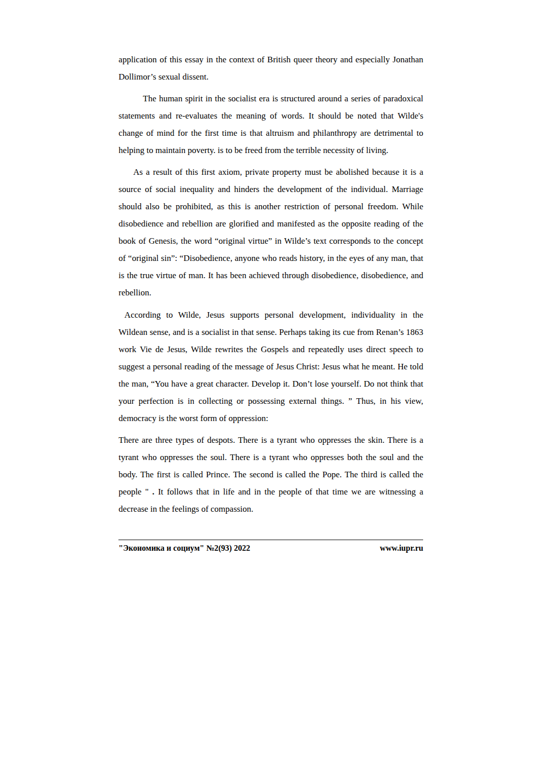application of this essay in the context of British queer theory and especially Jonathan Dollimor’s sexual dissent.
The human spirit in the socialist era is structured around a series of paradoxical statements and re-evaluates the meaning of words. It should be noted that Wilde's change of mind for the first time is that altruism and philanthropy are detrimental to helping to maintain poverty. is to be freed from the terrible necessity of living.
As a result of this first axiom, private property must be abolished because it is a source of social inequality and hinders the development of the individual. Marriage should also be prohibited, as this is another restriction of personal freedom. While disobedience and rebellion are glorified and manifested as the opposite reading of the book of Genesis, the word “original virtue” in Wilde’s text corresponds to the concept of “original sin”: “Disobedience, anyone who reads history, in the eyes of any man, that is the true virtue of man. It has been achieved through disobedience, disobedience, and rebellion.
According to Wilde, Jesus supports personal development, individuality in the Wildean sense, and is a socialist in that sense. Perhaps taking its cue from Renan’s 1863 work Vie de Jesus, Wilde rewrites the Gospels and repeatedly uses direct speech to suggest a personal reading of the message of Jesus Christ: Jesus what he meant. He told the man, “You have a great character. Develop it. Don’t lose yourself. Do not think that your perfection is in collecting or possessing external things. ” Thus, in his view, democracy is the worst form of oppression:
There are three types of despots. There is a tyrant who oppresses the skin. There is a tyrant who oppresses the soul. There is a tyrant who oppresses both the soul and the body. The first is called Prince. The second is called the Pope. The third is called the people " . It follows that in life and in the people of that time we are witnessing a decrease in the feelings of compassion.
"Экономика и социум" №2(93) 2022 www.iupr.ru